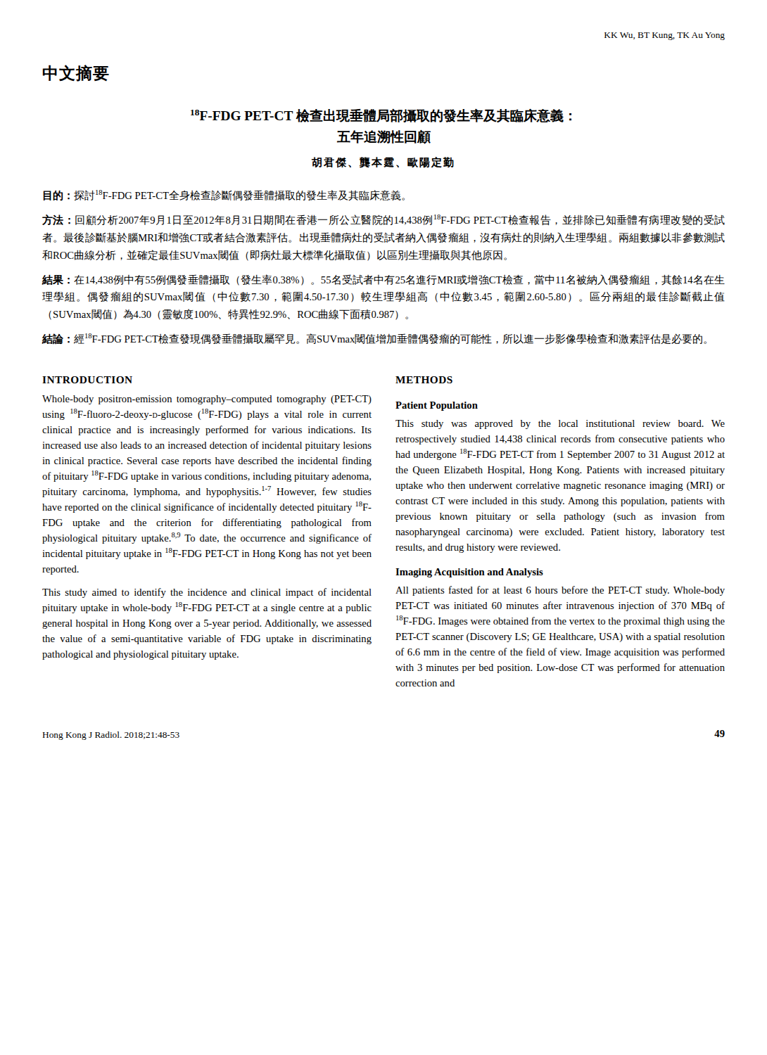KK Wu, BT Kung, TK Au Yong
中文摘要
18 F-FDG PET-CT 檢查出現垂體局部攝取的發生率及其臨床意義：
五年追溯性回顧
胡君傑、龔本霆、歐陽定勤
目的：探討18F-FDG PET-CT全身檢查診斷偶發垂體攝取的發生率及其臨床意義。
方法：回顧分析2007年9月1日至2012年8月31日期間在香港一所公立醫院的14,438例18F-FDG PET-CT檢查報告，並排除已知垂體有病理改變的受試者。最後診斷基於腦MRI和增強CT或者結合激素評估。出現垂體病灶的受試者納入偶發瘤組，沒有病灶的則納入生理學組。兩組數據以非參數測試和ROC曲線分析，並確定最佳SUVmax閾值（即病灶最大標準化攝取值）以區別生理攝取與其他原因。
結果：在14,438例中有55例偶發垂體攝取（發生率0.38%）。55名受試者中有25名進行MRI或增強CT檢查，當中11名被納入偶發瘤組，其餘14名在生理學組。偶發瘤組的SUVmax閾值（中位數7.30，範圍4.50-17.30）較生理學組高（中位數3.45，範圍2.60-5.80）。區分兩組的最佳診斷截止值（SUVmax閾值）為4.30（靈敏度100%、特異性92.9%、ROC曲線下面積0.987）。
結論：經18F-FDG PET-CT檢查發現偶發垂體攝取屬罕見。高SUVmax閾值增加垂體偶發瘤的可能性，所以進一步影像學檢查和激素評估是必要的。
INTRODUCTION
Whole-body positron-emission tomography–computed tomography (PET-CT) using 18F-fluoro-2-deoxy-d-glucose (18F-FDG) plays a vital role in current clinical practice and is increasingly performed for various indications. Its increased use also leads to an increased detection of incidental pituitary lesions in clinical practice. Several case reports have described the incidental finding of pituitary 18F-FDG uptake in various conditions, including pituitary adenoma, pituitary carcinoma, lymphoma, and hypophysitis.1-7 However, few studies have reported on the clinical significance of incidentally detected pituitary 18F-FDG uptake and the criterion for differentiating pathological from physiological pituitary uptake.8,9 To date, the occurrence and significance of incidental pituitary uptake in 18F-FDG PET-CT in Hong Kong has not yet been reported.
This study aimed to identify the incidence and clinical impact of incidental pituitary uptake in whole-body 18F-FDG PET-CT at a single centre at a public general hospital in Hong Kong over a 5-year period. Additionally, we assessed the value of a semi-quantitative variable of FDG uptake in discriminating pathological and physiological pituitary uptake.
METHODS
Patient Population
This study was approved by the local institutional review board. We retrospectively studied 14,438 clinical records from consecutive patients who had undergone 18F-FDG PET-CT from 1 September 2007 to 31 August 2012 at the Queen Elizabeth Hospital, Hong Kong. Patients with increased pituitary uptake who then underwent correlative magnetic resonance imaging (MRI) or contrast CT were included in this study. Among this population, patients with previous known pituitary or sella pathology (such as invasion from nasopharyngeal carcinoma) were excluded. Patient history, laboratory test results, and drug history were reviewed.
Imaging Acquisition and Analysis
All patients fasted for at least 6 hours before the PET-CT study. Whole-body PET-CT was initiated 60 minutes after intravenous injection of 370 MBq of 18F-FDG. Images were obtained from the vertex to the proximal thigh using the PET-CT scanner (Discovery LS; GE Healthcare, USA) with a spatial resolution of 6.6 mm in the centre of the field of view. Image acquisition was performed with 3 minutes per bed position. Low-dose CT was performed for attenuation correction and
Hong Kong J Radiol. 2018;21:48-53 49